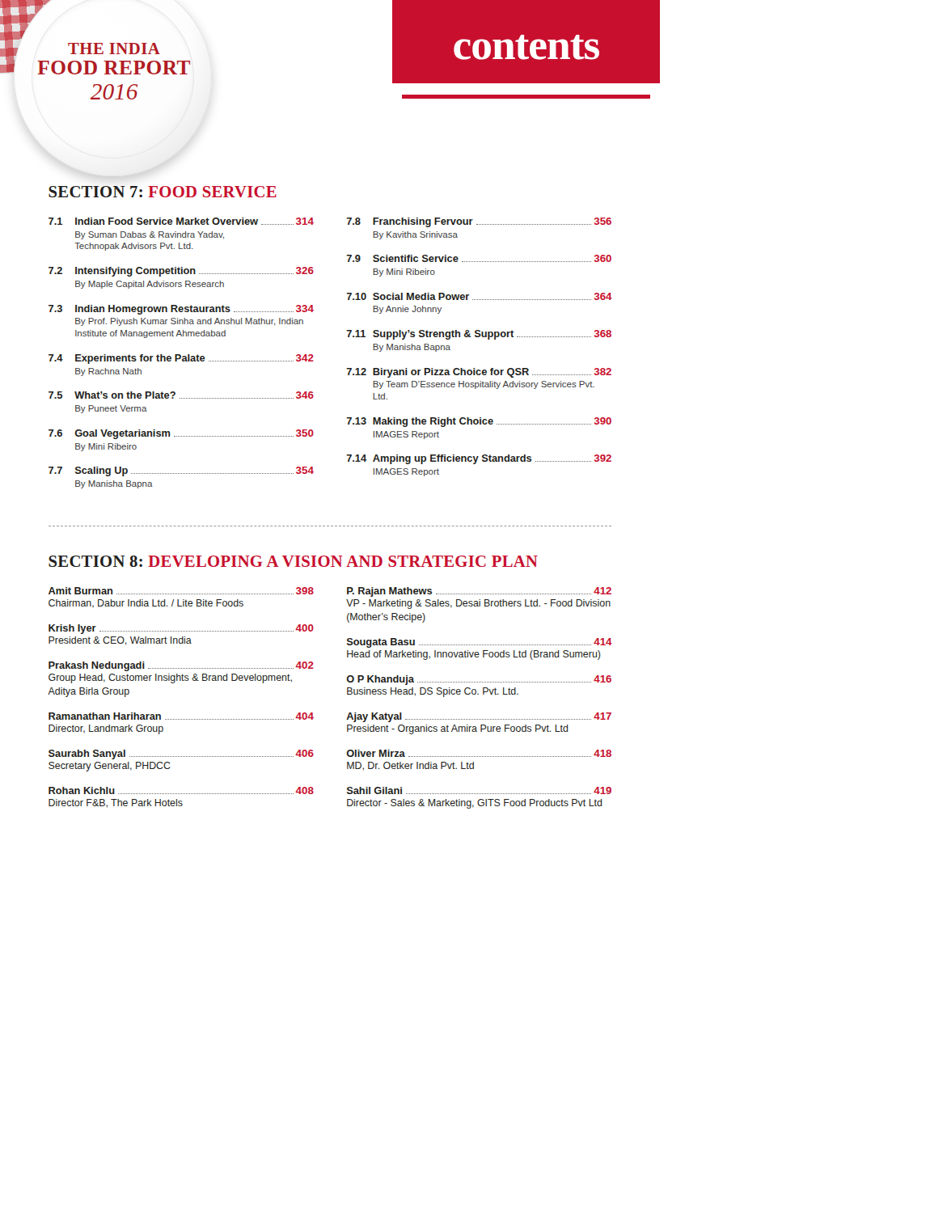The India Food Report 2016
contents
Section 7: Food Service
7.1 Indian Food Service Market Overview 314
By Suman Dabas & Ravindra Yadav,
Technopak Advisors Pvt. Ltd.
7.2 Intensifying Competition 326
By Maple Capital Advisors Research
7.3 Indian Homegrown Restaurants 334
By Prof. Piyush Kumar Sinha and Anshul Mathur, Indian Institute of Management Ahmedabad
7.4 Experiments for the Palate 342
By Rachna Nath
7.5 What’s on the Plate? 346
By Puneet Verma
7.6 Goal Vegetarianism 350
By Mini Ribeiro
7.7 Scaling Up 354
By Manisha Bapna
7.8 Franchising Fervour 356
By Kavitha Srinivasa
7.9 Scientific Service 360
By Mini Ribeiro
7.10 Social Media Power 364
By Annie Johnny
7.11 Supply’s Strength & Support 368
By Manisha Bapna
7.12 Biryani or Pizza Choice for QSR 382
By Team D’Essence Hospitality Advisory Services Pvt. Ltd.
7.13 Making the Right Choice 390
IMAGES Report
7.14 Amping up Efficiency Standards 392
IMAGES Report
Section 8: Developing a Vision and Strategic Plan
Amit Burman 398
Chairman, Dabur India Ltd. / Lite Bite Foods
Krish Iyer 400
President & CEO, Walmart India
Prakash Nedungadi 402
Group Head, Customer Insights & Brand Development, Aditya Birla Group
Ramanathan Hariharan 404
Director, Landmark Group
Saurabh Sanyal 406
Secretary General, PHDCC
Rohan Kichlu 408
Director F&B, The Park Hotels
P. Rajan Mathews 412
VP - Marketing & Sales, Desai Brothers Ltd. - Food Division (Mother’s Recipe)
Sougata Basu 414
Head of Marketing, Innovative Foods Ltd (Brand Sumeru)
O P Khanduja 416
Business Head, DS Spice Co. Pvt. Ltd.
Ajay Katyal 417
President - Organics at Amira Pure Foods Pvt. Ltd
Oliver Mirza 418
MD, Dr. Oetker India Pvt. Ltd
Sahil Gilani 419
Director - Sales & Marketing, GITS Food Products Pvt Ltd